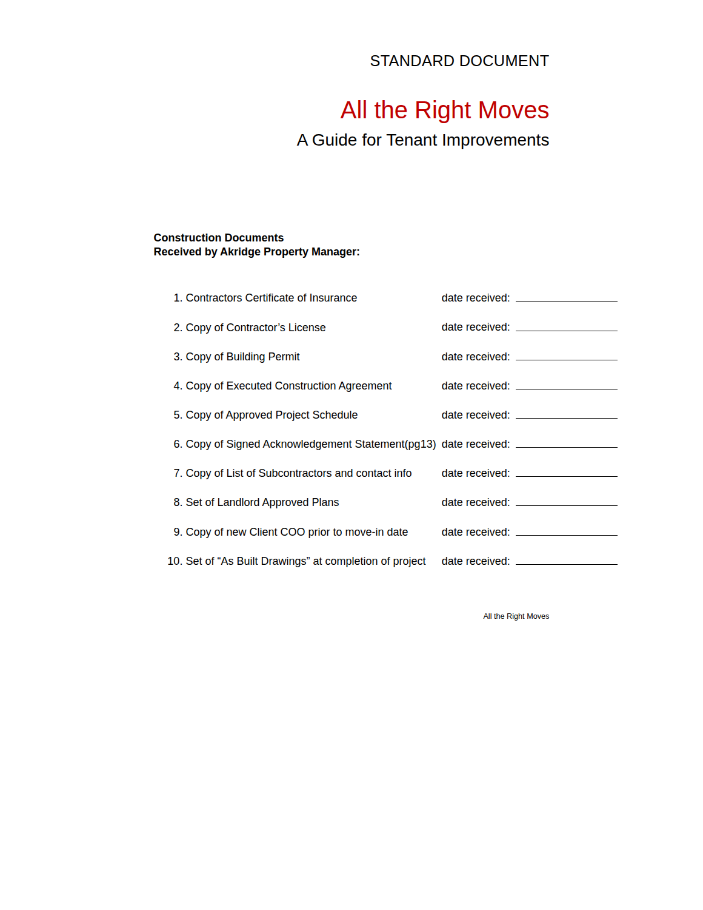STANDARD DOCUMENT
All the Right Moves
A Guide for Tenant Improvements
Construction Documents
Received by Akridge Property Manager:
Contractors Certificate of Insurance date received:
Copy of Contractor’s License date received:
Copy of Building Permit date received:
Copy of Executed Construction Agreement date received:
Copy of Approved Project Schedule date received:
Copy of Signed Acknowledgement Statement(pg13) date received:
Copy of List of Subcontractors and contact info date received:
Set of Landlord Approved Plans date received:
Copy of new Client COO prior to move-in date date received:
Set of “As Built Drawings” at completion of project date received:
All the Right Moves